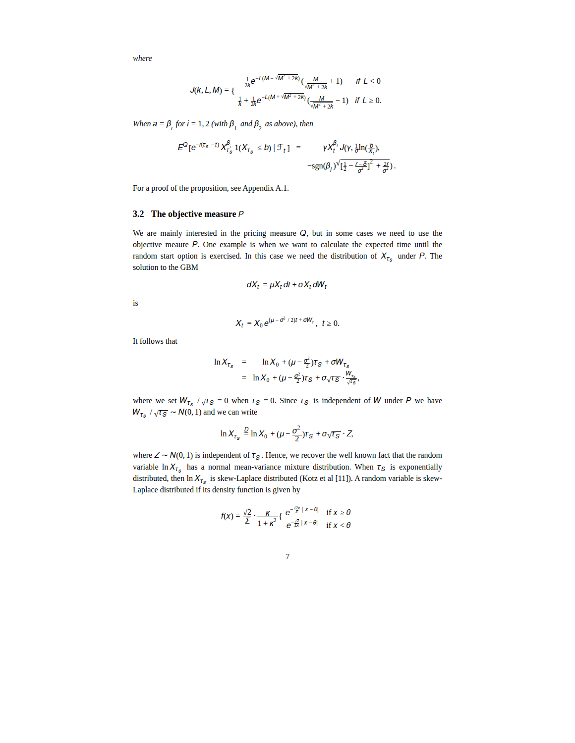where
J(k,L,M) = { 12k e −L(M−M2+2k) ( MM2+2k +1 ) ifL<0 1k + 12k e −L(M+M2+2k) ( MM2+2k −1 ) ifL≥0.
When a=βi for i=1,2 (with β1 and β2 as above), then
EQ [ e−r(τS−t) XτSβi 1(XτS≤b) | ℱt ] = γ Xtβi J ( γ, 1σ ln (bXt) , −sgn(βi) [12−r−δσ2] 2 + 2rσ2 ) .
For a proof of the proposition, see Appendix A.1.
3.2 The objective measure P
We are mainly interested in the pricing measure Q, but in some cases we need to use the objective meaure P. One example is when we want to calculate the expected time until the random start option is exercised. In this case we need the distribution of XτS under P. The solution to the GBM
dXt = μXtdt + σXtdWt
is
Xt = X0 e (μ−σ2/2) t+σWt , t≥0.
It follows that
lnXτS = lnX0 + (μ−σ22) τS + σWτS = lnX0 + (μ−σ22) τS + στS ⋅ WτS τS ,
where we set WτS/τS=0 when τS=0. Since τS is independent of W under P we have WτS/τS∼N(0,1) and we can write
lnXτS =D lnX0 + (μ−σ22) τS + στS ⋅ Z ,
where Z∼N(0,1) is independent of τS. Hence, we recover the well known fact that the random variable lnXτS has a normal mean-variance mixture distribution. When τS is exponentially distributed, then lnXτS is skew-Laplace distributed (Kotz et al [11]). A random variable is skew-Laplace distributed if its density function is given by
f(x) = 2Σ ⋅ κ1+κ2 { e −2κΣ|x−θ| if x≥θ e −2Σκ|x−θ| if x<θ
7